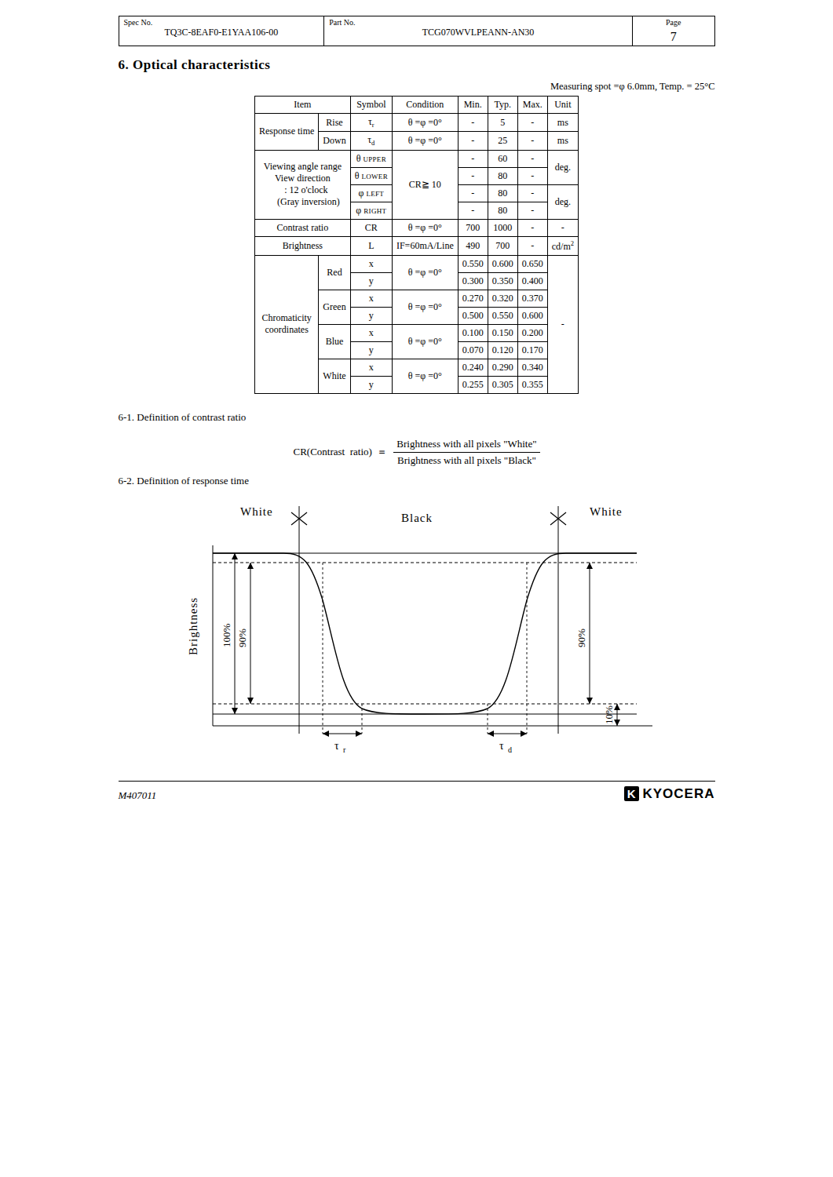| Spec No. TQ3C-8EAF0-E1YAA106-00 | Part No. TCG070WVLPEANN-AN30 | Page 7 |
6. Optical characteristics
Measuring spot =φ 6.0mm, Temp. = 25°C
| Item | Symbol | Condition | Min. | Typ. | Max. | Unit |
| --- | --- | --- | --- | --- | --- | --- |
| Response time | Rise | τ r | θ =φ =0° | - | 5 | - | ms |
| Down | τ d | θ =φ =0° | - | 25 | - | ms |
| Viewing angle range View direction : 12 o'clock (Gray inversion) | θ UPPER | CR≧ 10 | - | 60 | - | deg. |
| θ LOWER | - | 80 | - |
| φ LEFT | - | 80 | - | deg. |
| φ RIGHT | - | 80 | - |
| Contrast ratio | CR | θ =φ =0° | 700 | 1000 | - | - |
| Brightness | L | IF=60mA/Line | 490 | 700 | - | cd/m 2 |
| Chromaticity coordinates | Red | x | θ =φ =0° | 0.550 | 0.600 | 0.650 | - |
| y | 0.300 | 0.350 | 0.400 |
| Green | x | θ =φ =0° | 0.270 | 0.320 | 0.370 |
| y | 0.500 | 0.550 | 0.600 |
| Blue | x | θ =φ =0° | 0.100 | 0.150 | 0.200 |
| y | 0.070 | 0.120 | 0.170 |
| White | x | θ =φ =0° | 0.240 | 0.290 | 0.340 |
| y | 0.255 | 0.305 | 0.355 |
6-1. Definition of contrast ratio
CR(Contrast ratio) ＝ Brightness with all pixels "White" Brightness with all pixels "Black"
6-2. Definition of response time
White Black White τ r τ d Brightness 100% 90% 90% 10%
M407011
KKYOCERA